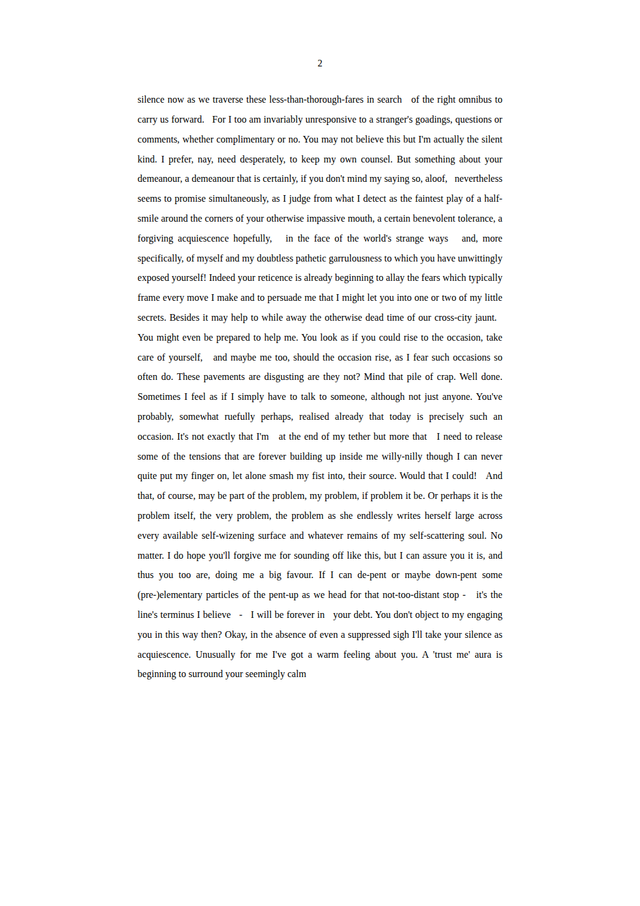2
silence now as we traverse these less-than-thorough-fares in search of the right omnibus to carry us forward. For I too am invariably unresponsive to a stranger's goadings, questions or comments, whether complimentary or no. You may not believe this but I'm actually the silent kind. I prefer, nay, need desperately, to keep my own counsel. But something about your demeanour, a demeanour that is certainly, if you don't mind my saying so, aloof, nevertheless seems to promise simultaneously, as I judge from what I detect as the faintest play of a half-smile around the corners of your otherwise impassive mouth, a certain benevolent tolerance, a forgiving acquiescence hopefully, in the face of the world's strange ways and, more specifically, of myself and my doubtless pathetic garrulousness to which you have unwittingly exposed yourself! Indeed your reticence is already beginning to allay the fears which typically frame every move I make and to persuade me that I might let you into one or two of my little secrets. Besides it may help to while away the otherwise dead time of our cross-city jaunt. You might even be prepared to help me. You look as if you could rise to the occasion, take care of yourself, and maybe me too, should the occasion rise, as I fear such occasions so often do. These pavements are disgusting are they not? Mind that pile of crap. Well done. Sometimes I feel as if I simply have to talk to someone, although not just anyone. You've probably, somewhat ruefully perhaps, realised already that today is precisely such an occasion. It's not exactly that I'm at the end of my tether but more that I need to release some of the tensions that are forever building up inside me willy-nilly though I can never quite put my finger on, let alone smash my fist into, their source. Would that I could! And that, of course, may be part of the problem, my problem, if problem it be. Or perhaps it is the problem itself, the very problem, the problem as she endlessly writes herself large across every available self-wizening surface and whatever remains of my self-scattering soul. No matter. I do hope you'll forgive me for sounding off like this, but I can assure you it is, and thus you too are, doing me a big favour. If I can de-pent or maybe down-pent some (pre-)elementary particles of the pent-up as we head for that not-too-distant stop - it's the line's terminus I believe - I will be forever in your debt. You don't object to my engaging you in this way then? Okay, in the absence of even a suppressed sigh I'll take your silence as acquiescence. Unusually for me I've got a warm feeling about you. A 'trust me' aura is beginning to surround your seemingly calm